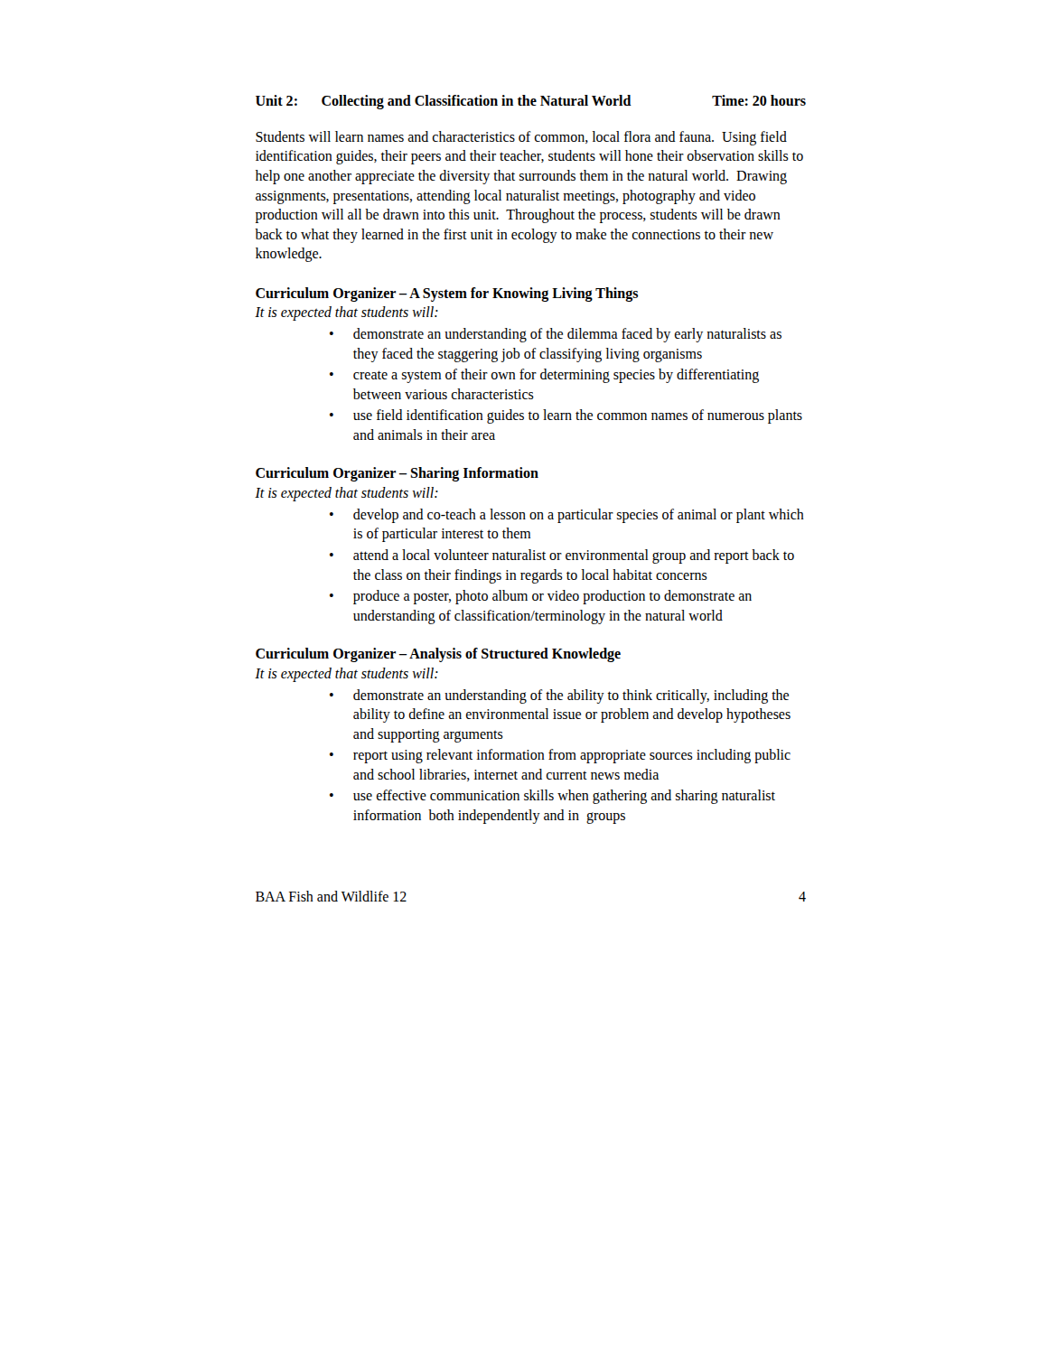Unit 2: Collecting and Classification in the Natural World Time: 20 hours
Students will learn names and characteristics of common, local flora and fauna. Using field identification guides, their peers and their teacher, students will hone their observation skills to help one another appreciate the diversity that surrounds them in the natural world. Drawing assignments, presentations, attending local naturalist meetings, photography and video production will all be drawn into this unit. Throughout the process, students will be drawn back to what they learned in the first unit in ecology to make the connections to their new knowledge.
Curriculum Organizer – A System for Knowing Living Things
It is expected that students will:
demonstrate an understanding of the dilemma faced by early naturalists as they faced the staggering job of classifying living organisms
create a system of their own for determining species by differentiating between various characteristics
use field identification guides to learn the common names of numerous plants and animals in their area
Curriculum Organizer – Sharing Information
It is expected that students will:
develop and co-teach a lesson on a particular species of animal or plant which is of particular interest to them
attend a local volunteer naturalist or environmental group and report back to the class on their findings in regards to local habitat concerns
produce a poster, photo album or video production to demonstrate an understanding of classification/terminology in the natural world
Curriculum Organizer – Analysis of Structured Knowledge
It is expected that students will:
demonstrate an understanding of the ability to think critically, including the ability to define an environmental issue or problem and develop hypotheses and supporting arguments
report using relevant information from appropriate sources including public and school libraries, internet and current news media
use effective communication skills when gathering and sharing naturalist information both independently and in groups
BAA Fish and Wildlife 12 4